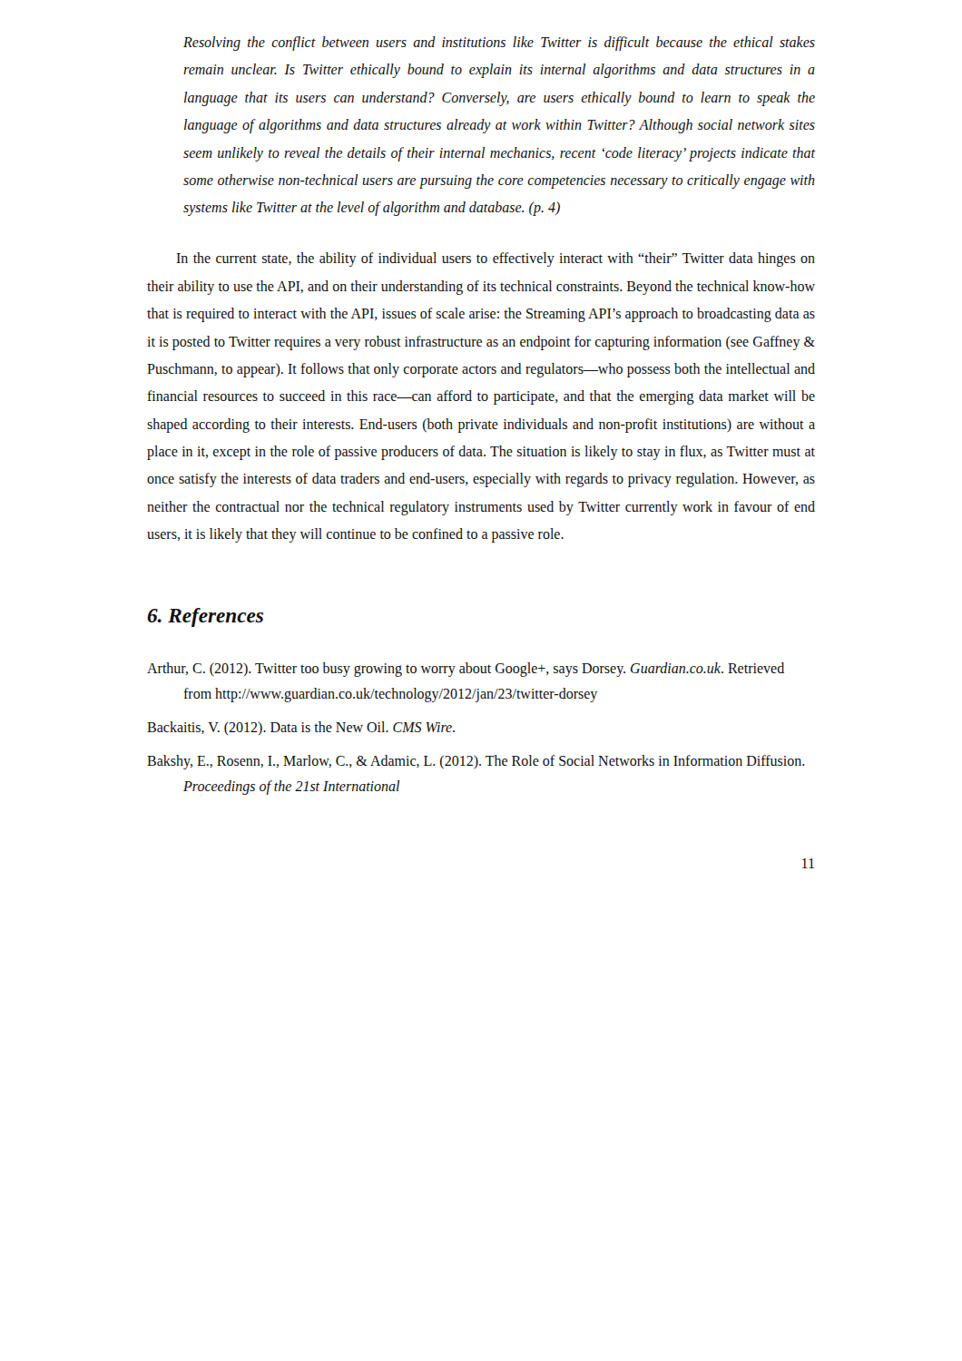Resolving the conflict between users and institutions like Twitter is difficult because the ethical stakes remain unclear. Is Twitter ethically bound to explain its internal algorithms and data structures in a language that its users can understand? Conversely, are users ethically bound to learn to speak the language of algorithms and data structures already at work within Twitter? Although social network sites seem unlikely to reveal the details of their internal mechanics, recent ‘code literacy’ projects indicate that some otherwise non-technical users are pursuing the core competencies necessary to critically engage with systems like Twitter at the level of algorithm and database. (p. 4)
In the current state, the ability of individual users to effectively interact with “their” Twitter data hinges on their ability to use the API, and on their understanding of its technical constraints. Beyond the technical know-how that is required to interact with the API, issues of scale arise: the Streaming API’s approach to broadcasting data as it is posted to Twitter requires a very robust infrastructure as an endpoint for capturing information (see Gaffney & Puschmann, to appear). It follows that only corporate actors and regulators—who possess both the intellectual and financial resources to succeed in this race—can afford to participate, and that the emerging data market will be shaped according to their interests. End-users (both private individuals and non-profit institutions) are without a place in it, except in the role of passive producers of data. The situation is likely to stay in flux, as Twitter must at once satisfy the interests of data traders and end-users, especially with regards to privacy regulation. However, as neither the contractual nor the technical regulatory instruments used by Twitter currently work in favour of end users, it is likely that they will continue to be confined to a passive role.
6. References
Arthur, C. (2012). Twitter too busy growing to worry about Google+, says Dorsey. Guardian.co.uk. Retrieved from http://www.guardian.co.uk/technology/2012/jan/23/twitter-dorsey
Backaitis, V. (2012). Data is the New Oil. CMS Wire.
Bakshy, E., Rosenn, I., Marlow, C., & Adamic, L. (2012). The Role of Social Networks in Information Diffusion. Proceedings of the 21st International
11